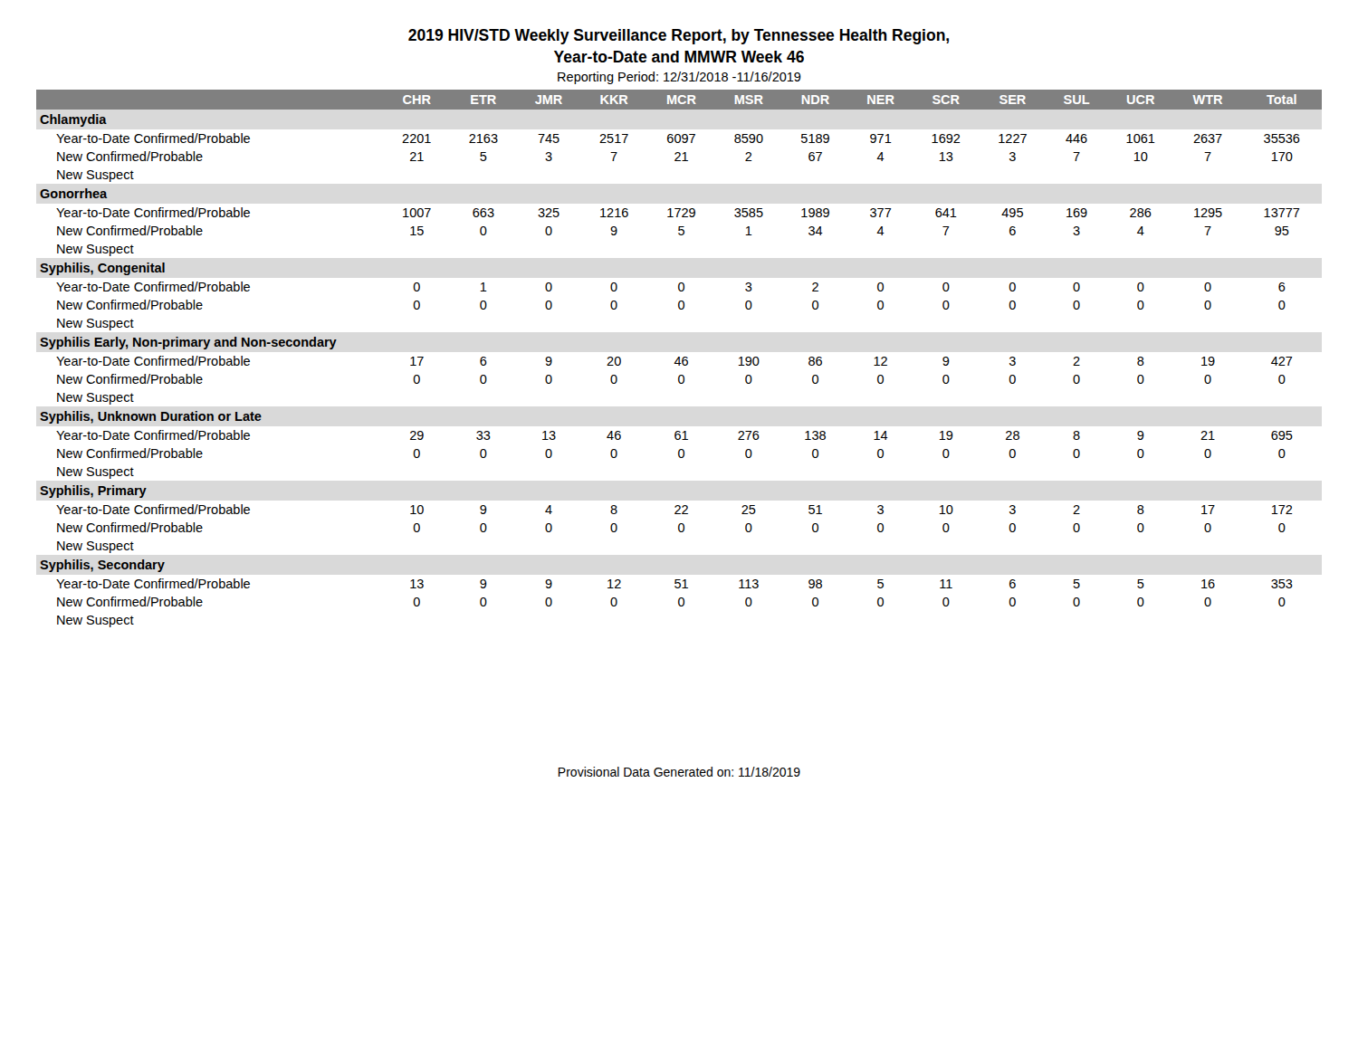2019 HIV/STD Weekly Surveillance Report, by Tennessee Health Region,
Year-to-Date and MMWR Week 46
Reporting Period: 12/31/2018 -11/16/2019
| | CHR | ETR | JMR | KKR | MCR | MSR | NDR | NER | SCR | SER | SUL | UCR | WTR | Total |
| --- | --- | --- | --- | --- | --- | --- | --- | --- | --- | --- | --- | --- | --- | --- |
| Chlamydia |
| Year-to-Date Confirmed/Probable | 2201 | 2163 | 745 | 2517 | 6097 | 8590 | 5189 | 971 | 1692 | 1227 | 446 | 1061 | 2637 | 35536 |
| New Confirmed/Probable | 21 | 5 | 3 | 7 | 21 | 2 | 67 | 4 | 13 | 3 | 7 | 10 | 7 | 170 |
| New Suspect | | | | | | | | | | | | | | |
| Gonorrhea |
| Year-to-Date Confirmed/Probable | 1007 | 663 | 325 | 1216 | 1729 | 3585 | 1989 | 377 | 641 | 495 | 169 | 286 | 1295 | 13777 |
| New Confirmed/Probable | 15 | 0 | 0 | 9 | 5 | 1 | 34 | 4 | 7 | 6 | 3 | 4 | 7 | 95 |
| New Suspect | | | | | | | | | | | | | | |
| Syphilis, Congenital |
| Year-to-Date Confirmed/Probable | 0 | 1 | 0 | 0 | 0 | 3 | 2 | 0 | 0 | 0 | 0 | 0 | 0 | 6 |
| New Confirmed/Probable | 0 | 0 | 0 | 0 | 0 | 0 | 0 | 0 | 0 | 0 | 0 | 0 | 0 | 0 |
| New Suspect | | | | | | | | | | | | | | |
| Syphilis Early, Non-primary and Non-secondary |
| Year-to-Date Confirmed/Probable | 17 | 6 | 9 | 20 | 46 | 190 | 86 | 12 | 9 | 3 | 2 | 8 | 19 | 427 |
| New Confirmed/Probable | 0 | 0 | 0 | 0 | 0 | 0 | 0 | 0 | 0 | 0 | 0 | 0 | 0 | 0 |
| New Suspect | | | | | | | | | | | | | | |
| Syphilis, Unknown Duration or Late |
| Year-to-Date Confirmed/Probable | 29 | 33 | 13 | 46 | 61 | 276 | 138 | 14 | 19 | 28 | 8 | 9 | 21 | 695 |
| New Confirmed/Probable | 0 | 0 | 0 | 0 | 0 | 0 | 0 | 0 | 0 | 0 | 0 | 0 | 0 | 0 |
| New Suspect | | | | | | | | | | | | | | |
| Syphilis, Primary |
| Year-to-Date Confirmed/Probable | 10 | 9 | 4 | 8 | 22 | 25 | 51 | 3 | 10 | 3 | 2 | 8 | 17 | 172 |
| New Confirmed/Probable | 0 | 0 | 0 | 0 | 0 | 0 | 0 | 0 | 0 | 0 | 0 | 0 | 0 | 0 |
| New Suspect | | | | | | | | | | | | | | |
| Syphilis, Secondary |
| Year-to-Date Confirmed/Probable | 13 | 9 | 9 | 12 | 51 | 113 | 98 | 5 | 11 | 6 | 5 | 5 | 16 | 353 |
| New Confirmed/Probable | 0 | 0 | 0 | 0 | 0 | 0 | 0 | 0 | 0 | 0 | 0 | 0 | 0 | 0 |
| New Suspect | | | | | | | | | | | | | | |
Provisional Data Generated on: 11/18/2019